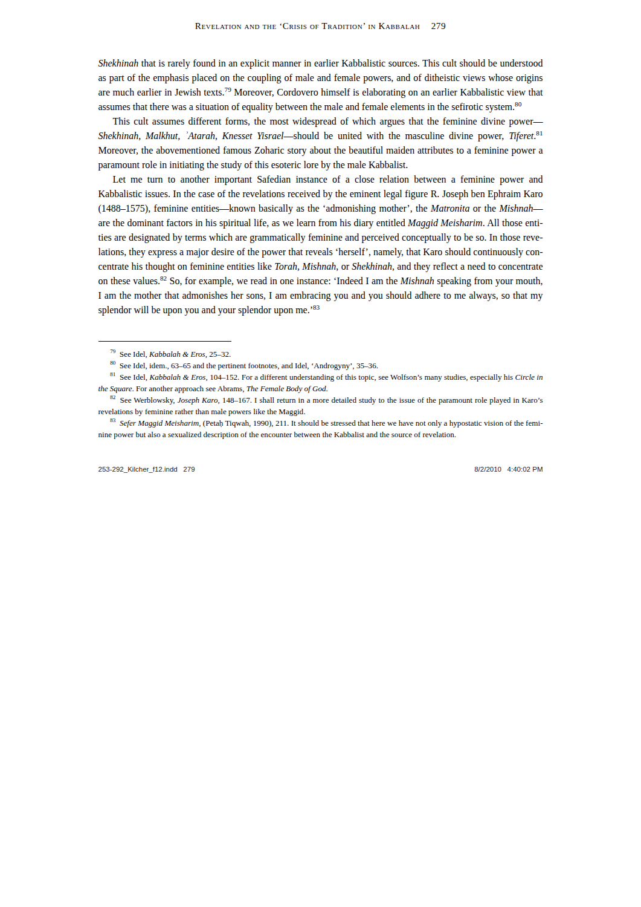Revelation and the ‘Crisis of Tradition’ in Kabbalah279
Shekhinah that is rarely found in an explicit manner in earlier Kabbalistic sources. This cult should be understood as part of the emphasis placed on the coupling of male and female powers, and of ditheistic views whose origins are much earlier in Jewish texts.79 Moreover, Cordovero himself is elaborating on an earlier Kabbalistic view that assumes that there was a situation of equality between the male and female elements in the sefirotic system.80
This cult assumes different forms, the most widespread of which argues that the feminine divine power—Shekhinah, Malkhut, ʾAtarah, Knesset Yisrael—should be united with the masculine divine power, Tiferet.81 Moreover, the abovementioned famous Zoharic story about the beautiful maiden attributes to a feminine power a paramount role in initiating the study of this esoteric lore by the male Kabbalist.
Let me turn to another important Safedian instance of a close relation between a feminine power and Kabbalistic issues. In the case of the revelations received by the eminent legal figure R. Joseph ben Ephraim Karo (1488–1575), feminine entities—known basically as the ‘admonishing mother’, the Matronita or the Mishnah—are the dominant factors in his spiritual life, as we learn from his diary entitled Maggid Meisharim. All those entities are designated by terms which are grammatically feminine and perceived conceptually to be so. In those revelations, they express a major desire of the power that reveals ‘herself’, namely, that Karo should continuously concentrate his thought on feminine entities like Torah, Mishnah, or Shekhinah, and they reflect a need to concentrate on these values.82 So, for example, we read in one instance: ‘Indeed I am the Mishnah speaking from your mouth, I am the mother that admonishes her sons, I am embracing you and you should adhere to me always, so that my splendor will be upon you and your splendor upon me.’83
79 See Idel, Kabbalah & Eros, 25–32.
80 See Idel, idem., 63–65 and the pertinent footnotes, and Idel, ‘Androgyny’, 35–36.
81 See Idel, Kabbalah & Eros, 104–152. For a different understanding of this topic, see Wolfson’s many studies, especially his Circle in the Square. For another approach see Abrams, The Female Body of God.
82 See Werblowsky, Joseph Karo, 148–167. I shall return in a more detailed study to the issue of the paramount role played in Karo’s revelations by feminine rather than male powers like the Maggid.
83 Sefer Maggid Meisharim, (Petaḥ Tiqwah, 1990), 211. It should be stressed that here we have not only a hypostatic vision of the feminine power but also a sexualized description of the encounter between the Kabbalist and the source of revelation.
253-292_Kilcher_f12.indd 279 8/2/2010 4:40:02 PM